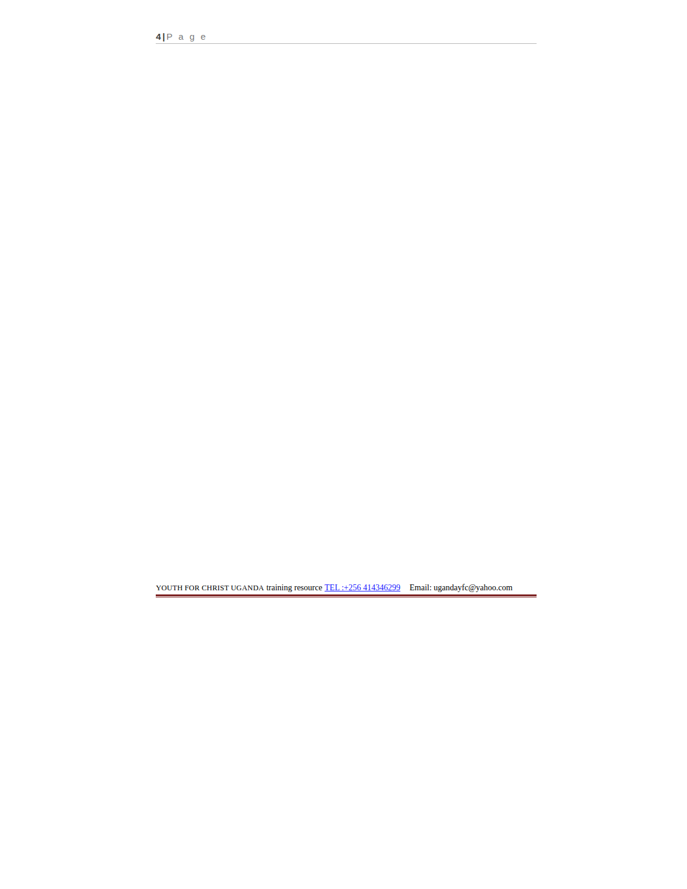4|P a g e
YOUTH FOR CHRIST UGANDA training resource TEL :+256 414346299 Email: ugandayfc@yahoo.com